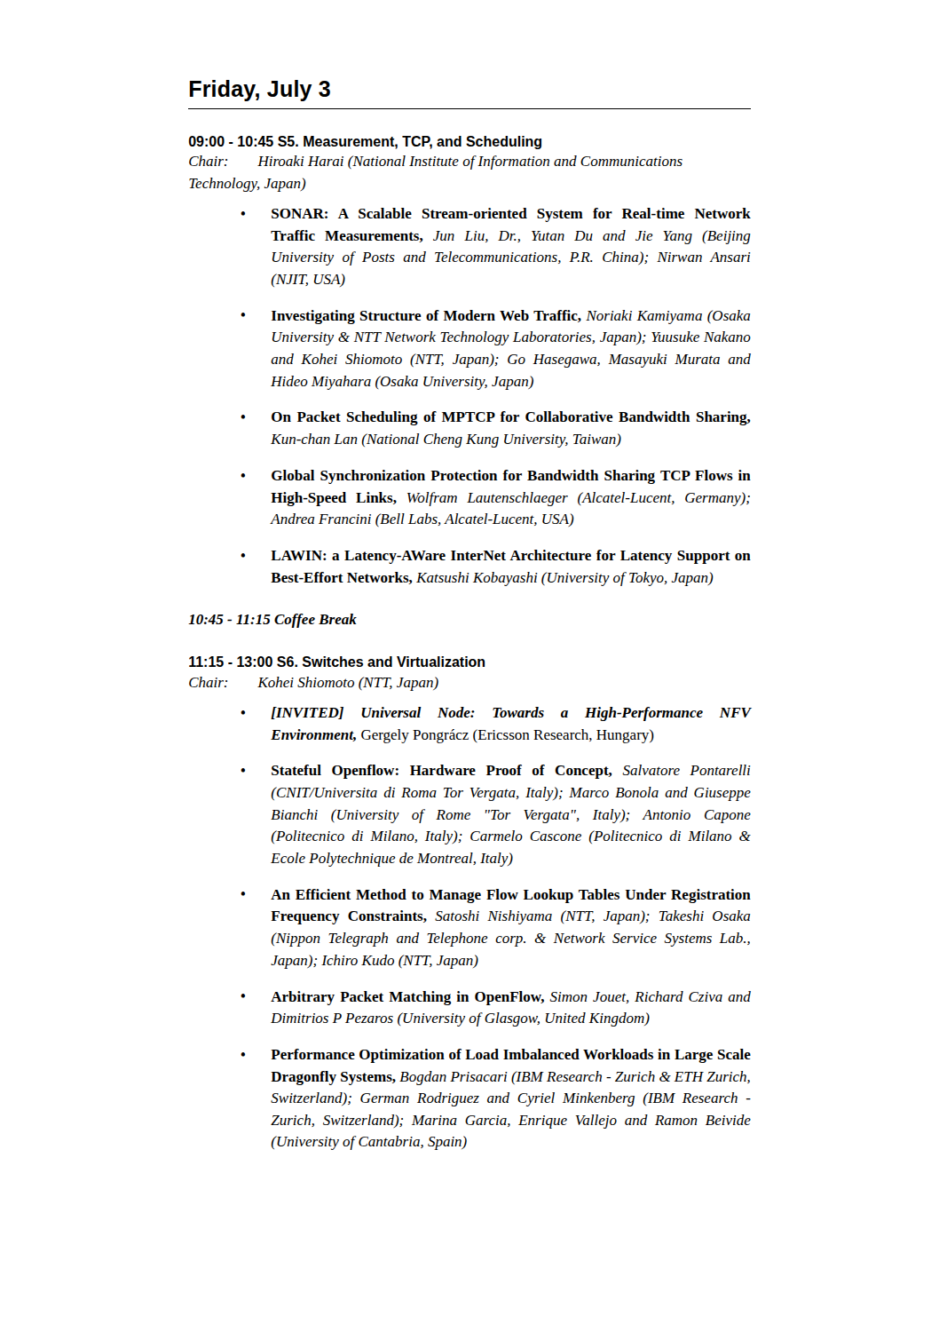Friday, July 3
09:00 - 10:45 S5. Measurement, TCP, and Scheduling
Chair: Hiroaki Harai (National Institute of Information and Communications Technology, Japan)
SONAR: A Scalable Stream-oriented System for Real-time Network Traffic Measurements, Jun Liu, Dr., Yutan Du and Jie Yang (Beijing University of Posts and Telecommunications, P.R. China); Nirwan Ansari (NJIT, USA)
Investigating Structure of Modern Web Traffic, Noriaki Kamiyama (Osaka University & NTT Network Technology Laboratories, Japan); Yuusuke Nakano and Kohei Shiomoto (NTT, Japan); Go Hasegawa, Masayuki Murata and Hideo Miyahara (Osaka University, Japan)
On Packet Scheduling of MPTCP for Collaborative Bandwidth Sharing, Kun-chan Lan (National Cheng Kung University, Taiwan)
Global Synchronization Protection for Bandwidth Sharing TCP Flows in High-Speed Links, Wolfram Lautenschlaeger (Alcatel-Lucent, Germany); Andrea Francini (Bell Labs, Alcatel-Lucent, USA)
LAWIN: a Latency-AWare InterNet Architecture for Latency Support on Best-Effort Networks, Katsushi Kobayashi (University of Tokyo, Japan)
10:45 - 11:15 Coffee Break
11:15 - 13:00 S6. Switches and Virtualization
Chair: Kohei Shiomoto (NTT, Japan)
[INVITED] Universal Node: Towards a High-Performance NFV Environment, Gergely Pongrácz (Ericsson Research, Hungary)
Stateful Openflow: Hardware Proof of Concept, Salvatore Pontarelli (CNIT/Universita di Roma Tor Vergata, Italy); Marco Bonola and Giuseppe Bianchi (University of Rome "Tor Vergata", Italy); Antonio Capone (Politecnico di Milano, Italy); Carmelo Cascone (Politecnico di Milano & Ecole Polytechnique de Montreal, Italy)
An Efficient Method to Manage Flow Lookup Tables Under Registration Frequency Constraints, Satoshi Nishiyama (NTT, Japan); Takeshi Osaka (Nippon Telegraph and Telephone corp. & Network Service Systems Lab., Japan); Ichiro Kudo (NTT, Japan)
Arbitrary Packet Matching in OpenFlow, Simon Jouet, Richard Cziva and Dimitrios P Pezaros (University of Glasgow, United Kingdom)
Performance Optimization of Load Imbalanced Workloads in Large Scale Dragonfly Systems, Bogdan Prisacari (IBM Research - Zurich & ETH Zurich, Switzerland); German Rodriguez and Cyriel Minkenberg (IBM Research - Zurich, Switzerland); Marina Garcia, Enrique Vallejo and Ramon Beivide (University of Cantabria, Spain)